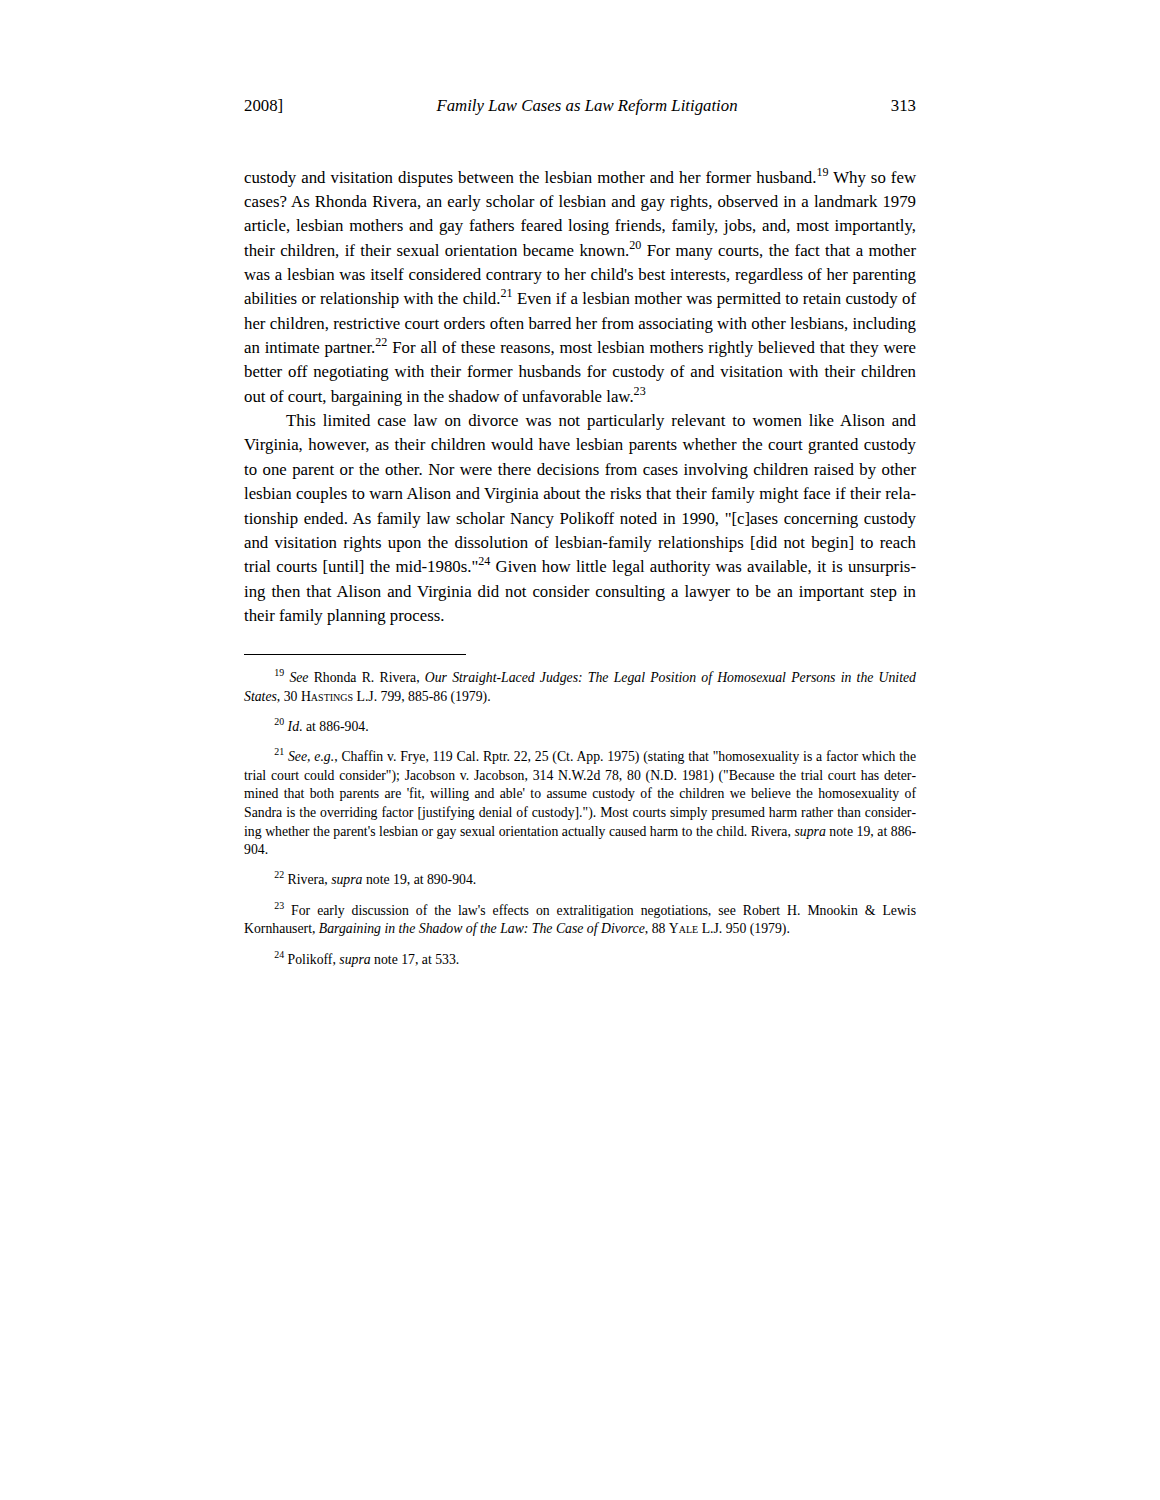2008] Family Law Cases as Law Reform Litigation 313
custody and visitation disputes between the lesbian mother and her former husband.19 Why so few cases? As Rhonda Rivera, an early scholar of lesbian and gay rights, observed in a landmark 1979 article, lesbian mothers and gay fathers feared losing friends, family, jobs, and, most importantly, their children, if their sexual orientation became known.20 For many courts, the fact that a mother was a lesbian was itself considered contrary to her child's best interests, regardless of her parenting abilities or relationship with the child.21 Even if a lesbian mother was permitted to retain custody of her children, restrictive court orders often barred her from associating with other lesbians, including an intimate partner.22 For all of these reasons, most lesbian mothers rightly believed that they were better off negotiating with their former husbands for custody of and visitation with their children out of court, bargaining in the shadow of unfavorable law.23
This limited case law on divorce was not particularly relevant to women like Alison and Virginia, however, as their children would have lesbian parents whether the court granted custody to one parent or the other. Nor were there decisions from cases involving children raised by other lesbian couples to warn Alison and Virginia about the risks that their family might face if their relationship ended. As family law scholar Nancy Polikoff noted in 1990, "[c]ases concerning custody and visitation rights upon the dissolution of lesbian-family relationships [did not begin] to reach trial courts [until] the mid-1980s."24 Given how little legal authority was available, it is unsurprising then that Alison and Virginia did not consider consulting a lawyer to be an important step in their family planning process.
19 See Rhonda R. Rivera, Our Straight-Laced Judges: The Legal Position of Homosexual Persons in the United States, 30 Hastings L.J. 799, 885-86 (1979).
20 Id. at 886-904.
21 See, e.g., Chaffin v. Frye, 119 Cal. Rptr. 22, 25 (Ct. App. 1975) (stating that "homosexuality is a factor which the trial court could consider"); Jacobson v. Jacobson, 314 N.W.2d 78, 80 (N.D. 1981) ("Because the trial court has determined that both parents are 'fit, willing and able' to assume custody of the children we believe the homosexuality of Sandra is the overriding factor [justifying denial of custody]."). Most courts simply presumed harm rather than considering whether the parent's lesbian or gay sexual orientation actually caused harm to the child. Rivera, supra note 19, at 886-904.
22 Rivera, supra note 19, at 890-904.
23 For early discussion of the law's effects on extralitigation negotiations, see Robert H. Mnookin & Lewis Kornhausert, Bargaining in the Shadow of the Law: The Case of Divorce, 88 Yale L.J. 950 (1979).
24 Polikoff, supra note 17, at 533.